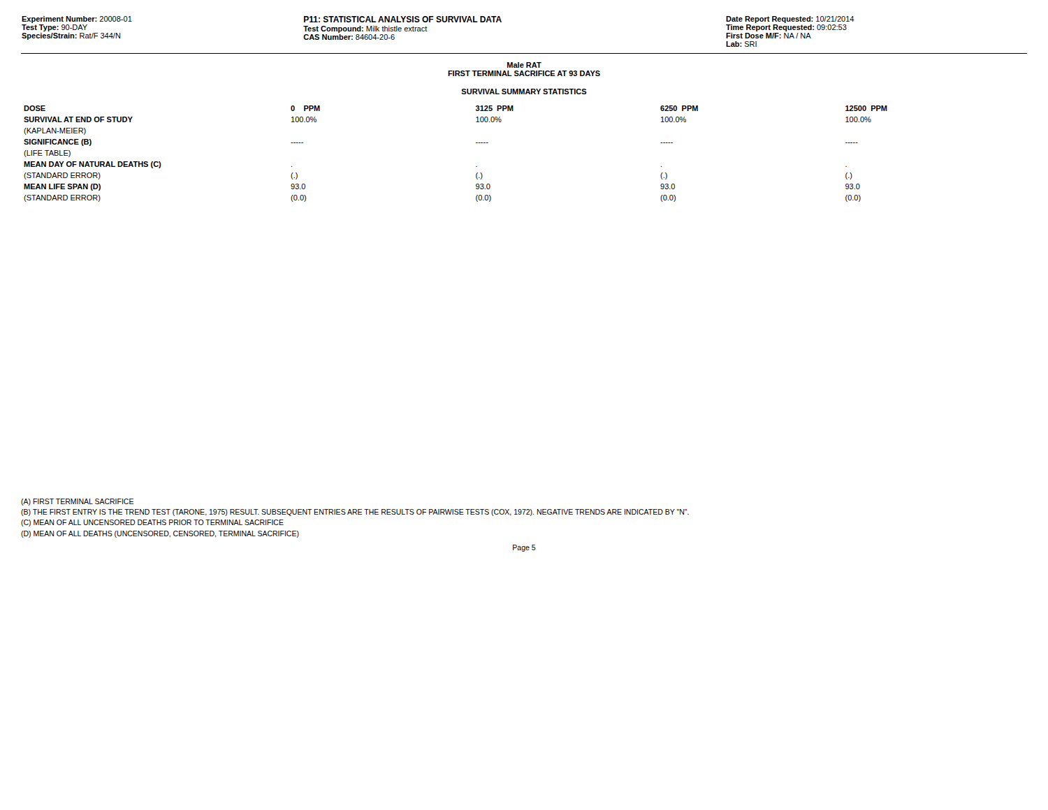| Experiment Number: 20008-01 Test Type: 90-DAY Species/Strain: Rat/F 344/N | P11: STATISTICAL ANALYSIS OF SURVIVAL DATA Test Compound: Milk thistle extract CAS Number: 84604-20-6 | Date Report Requested: 10/21/2014 Time Report Requested: 09:02:53 First Dose M/F: NA / NA Lab: SRI |
Male RAT
FIRST TERMINAL SACRIFICE AT 93 DAYS
SURVIVAL SUMMARY STATISTICS
| DOSE | 0 PPM | 3125 PPM | 6250 PPM | 12500 PPM |
| SURVIVAL AT END OF STUDY | 100.0% | 100.0% | 100.0% | 100.0% |
| (KAPLAN-MEIER) | | | | |
| SIGNIFICANCE (B) | ----- | ----- | ----- | ----- |
| (LIFE TABLE) | | | | |
| MEAN DAY OF NATURAL DEATHS (C) | . | . | . | . |
| (STANDARD ERROR) | (.) | (.) | (.) | (.) |
| MEAN LIFE SPAN (D) | 93.0 | 93.0 | 93.0 | 93.0 |
| (STANDARD ERROR) | (0.0) | (0.0) | (0.0) | (0.0) |
(A) FIRST TERMINAL SACRIFICE
(B) THE FIRST ENTRY IS THE TREND TEST (TARONE, 1975) RESULT. SUBSEQUENT ENTRIES ARE THE RESULTS OF PAIRWISE TESTS (COX, 1972). NEGATIVE TRENDS ARE INDICATED BY "N".
(C) MEAN OF ALL UNCENSORED DEATHS PRIOR TO TERMINAL SACRIFICE
(D) MEAN OF ALL DEATHS (UNCENSORED, CENSORED, TERMINAL SACRIFICE)
Page 5